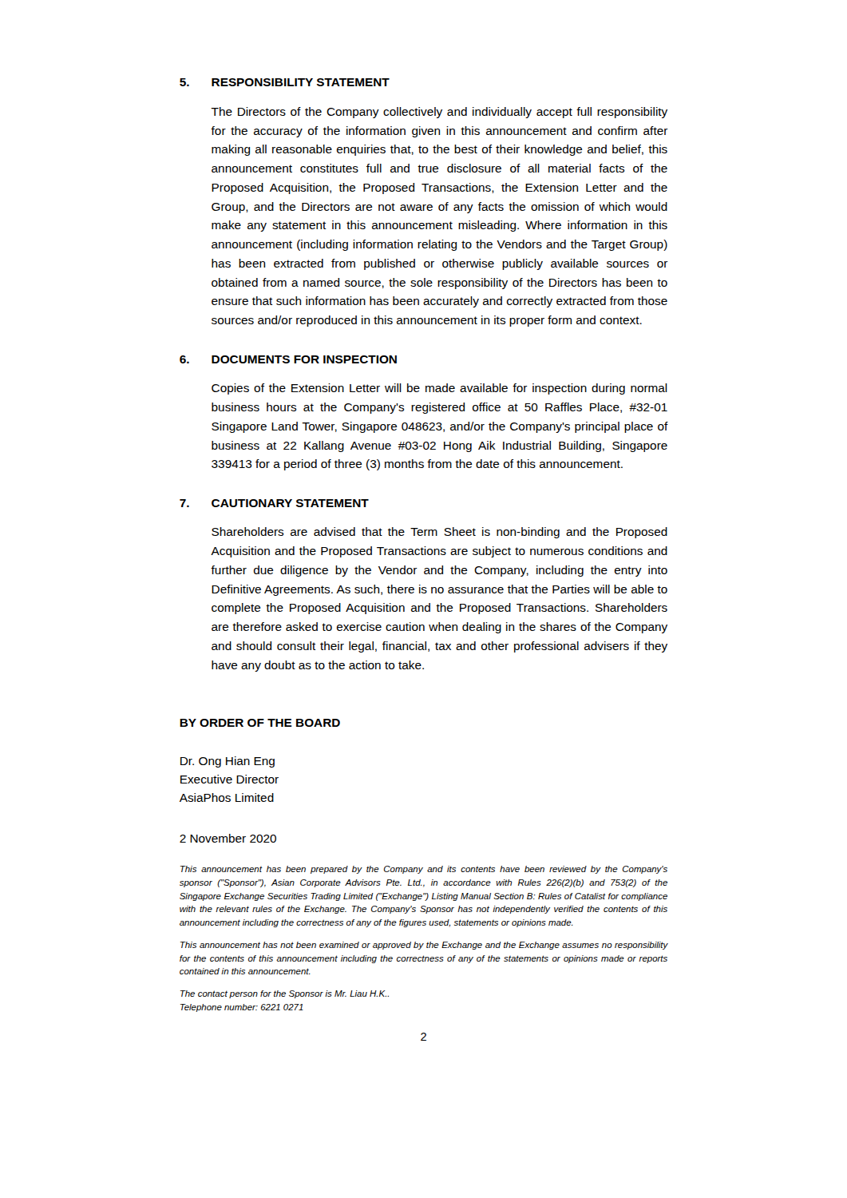5. RESPONSIBILITY STATEMENT
The Directors of the Company collectively and individually accept full responsibility for the accuracy of the information given in this announcement and confirm after making all reasonable enquiries that, to the best of their knowledge and belief, this announcement constitutes full and true disclosure of all material facts of the Proposed Acquisition, the Proposed Transactions, the Extension Letter and the Group, and the Directors are not aware of any facts the omission of which would make any statement in this announcement misleading. Where information in this announcement (including information relating to the Vendors and the Target Group) has been extracted from published or otherwise publicly available sources or obtained from a named source, the sole responsibility of the Directors has been to ensure that such information has been accurately and correctly extracted from those sources and/or reproduced in this announcement in its proper form and context.
6. DOCUMENTS FOR INSPECTION
Copies of the Extension Letter will be made available for inspection during normal business hours at the Company's registered office at 50 Raffles Place, #32-01 Singapore Land Tower, Singapore 048623, and/or the Company's principal place of business at 22 Kallang Avenue #03-02 Hong Aik Industrial Building, Singapore 339413 for a period of three (3) months from the date of this announcement.
7. CAUTIONARY STATEMENT
Shareholders are advised that the Term Sheet is non-binding and the Proposed Acquisition and the Proposed Transactions are subject to numerous conditions and further due diligence by the Vendor and the Company, including the entry into Definitive Agreements. As such, there is no assurance that the Parties will be able to complete the Proposed Acquisition and the Proposed Transactions. Shareholders are therefore asked to exercise caution when dealing in the shares of the Company and should consult their legal, financial, tax and other professional advisers if they have any doubt as to the action to take.
BY ORDER OF THE BOARD
Dr. Ong Hian Eng
Executive Director
AsiaPhos Limited
2 November 2020
This announcement has been prepared by the Company and its contents have been reviewed by the Company's sponsor ("Sponsor"), Asian Corporate Advisors Pte. Ltd., in accordance with Rules 226(2)(b) and 753(2) of the Singapore Exchange Securities Trading Limited ("Exchange") Listing Manual Section B: Rules of Catalist for compliance with the relevant rules of the Exchange. The Company's Sponsor has not independently verified the contents of this announcement including the correctness of any of the figures used, statements or opinions made.
This announcement has not been examined or approved by the Exchange and the Exchange assumes no responsibility for the contents of this announcement including the correctness of any of the statements or opinions made or reports contained in this announcement.
The contact person for the Sponsor is Mr. Liau H.K..
Telephone number: 6221 0271
2